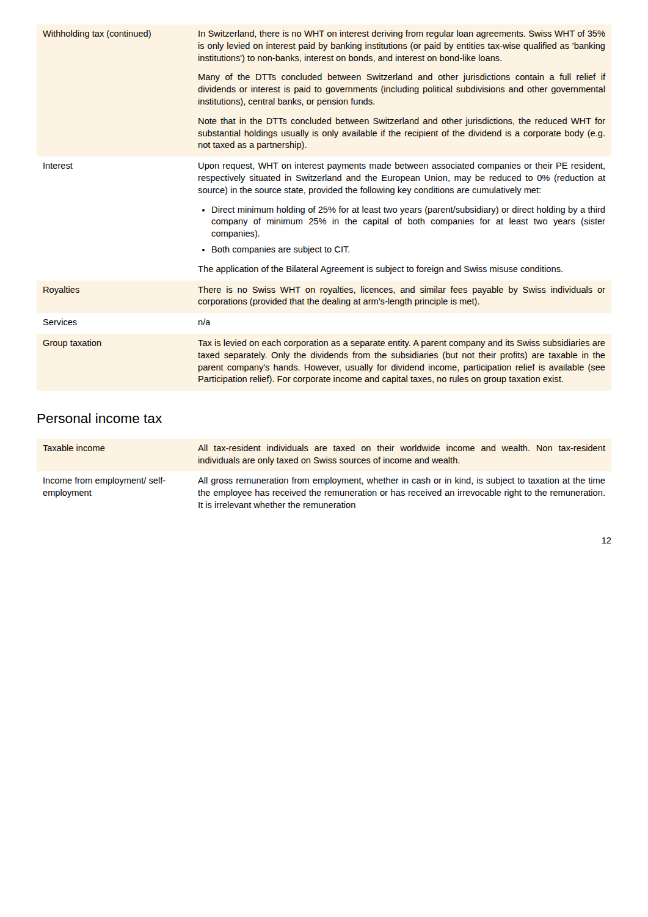| Withholding tax (continued) | In Switzerland, there is no WHT on interest deriving from regular loan agreements. Swiss WHT of 35% is only levied on interest paid by banking institutions (or paid by entities tax-wise qualified as 'banking institutions') to non-banks, interest on bonds, and interest on bond-like loans. Many of the DTTs concluded between Switzerland and other jurisdictions contain a full relief if dividends or interest is paid to governments (including political subdivisions and other governmental institutions), central banks, or pension funds. Note that in the DTTs concluded between Switzerland and other jurisdictions, the reduced WHT for substantial holdings usually is only available if the recipient of the dividend is a corporate body (e.g. not taxed as a partnership). |
| Interest | Upon request, WHT on interest payments made between associated companies or their PE resident, respectively situated in Switzerland and the European Union, may be reduced to 0% (reduction at source) in the source state, provided the following key conditions are cumulatively met: Direct minimum holding of 25% for at least two years (parent/subsidiary) or direct holding by a third company of minimum 25% in the capital of both companies for at least two years (sister companies). Both companies are subject to CIT. The application of the Bilateral Agreement is subject to foreign and Swiss misuse conditions. |
| Royalties | There is no Swiss WHT on royalties, licences, and similar fees payable by Swiss individuals or corporations (provided that the dealing at arm's-length principle is met). |
| Services | n/a |
| Group taxation | Tax is levied on each corporation as a separate entity. A parent company and its Swiss subsidiaries are taxed separately. Only the dividends from the subsidiaries (but not their profits) are taxable in the parent company's hands. However, usually for dividend income, participation relief is available (see Participation relief). For corporate income and capital taxes, no rules on group taxation exist. |
Personal income tax
| Taxable income | All tax-resident individuals are taxed on their worldwide income and wealth. Non tax-resident individuals are only taxed on Swiss sources of income and wealth. |
| Income from employment/ self-employment | All gross remuneration from employment, whether in cash or in kind, is subject to taxation at the time the employee has received the remuneration or has received an irrevocable right to the remuneration. It is irrelevant whether the remuneration |
12